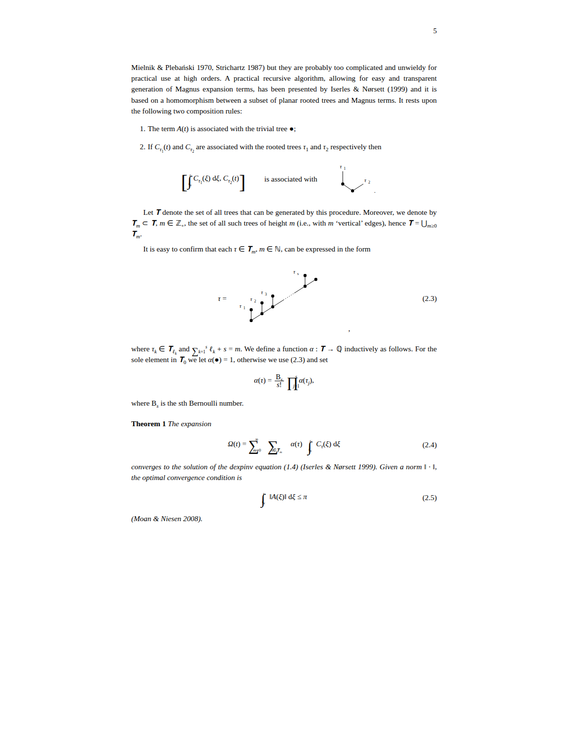5
Mielnik & Plebański 1970, Strichartz 1987) but they are probably too complicated and unwieldy for practical use at high orders. A practical recursive algorithm, allowing for easy and transparent generation of Magnus expansion terms, has been presented by Iserles & Nørsett (1999) and it is based on a homomorphism between a subset of planar rooted trees and Magnus terms. It rests upon the following two composition rules:
1. The term A(t) is associated with the trivial tree ●;
2. If Cτ1(t) and Cτ2 are associated with the rooted trees τ1 and τ2 respectively then
[∫ttN Cτ1(ξ) dξ, Cτ2(t)] is associated with τ 1 τ 2 .
Let 𝐓 denote the set of all trees that can be generated by this procedure. Moreover, we denote by 𝐓m ⊂ 𝐓, m ∈ ℤ+, the set of all such trees of height m (i.e., with m ‘vertical’ edges), hence 𝐓 = ⋃m≥0 𝐓m.
It is easy to confirm that each τ ∈ 𝐓m, m ∈ ℕ, can be expressed in the form
τ = τ 1 τ 2 τ 3 τ s , (2.3)
where τk ∈ 𝐓ℓk and ∑k=1s ℓk + s = m. We define a function α : 𝐓 → ℚ inductively as follows. For the sole element in 𝐓0 we let α(●) = 1, otherwise we use (2.3) and set
α(τ) = Bs s! ∏j=1 s α(τj),
where Bs is the sth Bernoulli number.
Theorem 1 The expansion
Ω(t) = ∑m=0∞ ∑τ∈𝐓m α(τ) ∫ttN Cτ(ξ) dξ (2.4)
converges to the solution of the dexpinv equation (1.4) (Iserles & Nørsett 1999). Given a norm ‖ · ‖, the optimal convergence condition is
∫ttN ‖A(ξ)‖ dξ ≤ π (2.5)
(Moan & Niesen 2008).